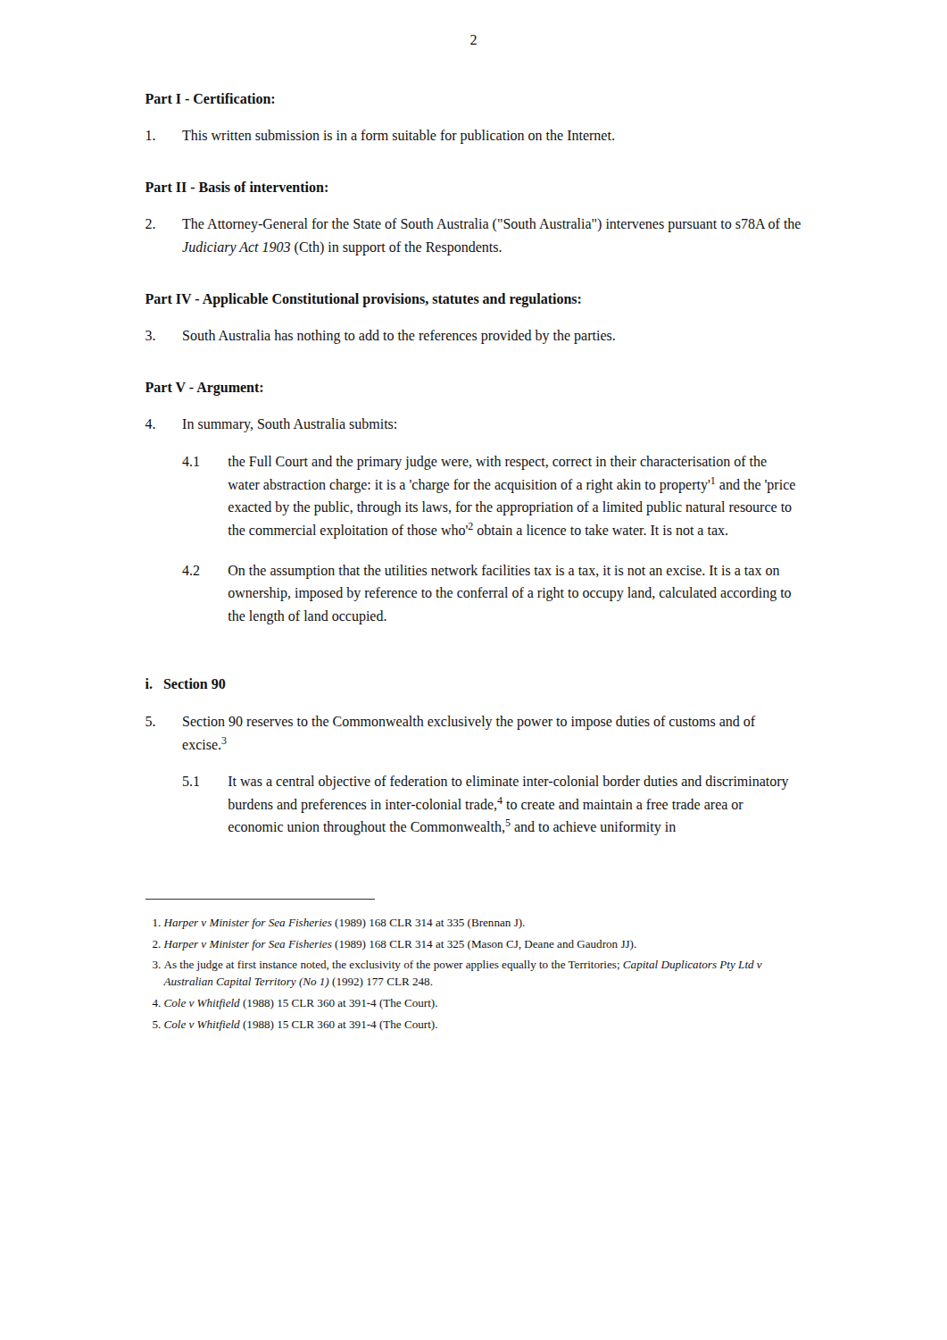2
Part I - Certification:
1. This written submission is in a form suitable for publication on the Internet.
Part II - Basis of intervention:
2. The Attorney-General for the State of South Australia ("South Australia") intervenes pursuant to s78A of the Judiciary Act 1903 (Cth) in support of the Respondents.
Part IV - Applicable Constitutional provisions, statutes and regulations:
3. South Australia has nothing to add to the references provided by the parties.
Part V - Argument:
4. In summary, South Australia submits:
4.1 the Full Court and the primary judge were, with respect, correct in their characterisation of the water abstraction charge: it is a 'charge for the acquisition of a right akin to property'1 and the 'price exacted by the public, through its laws, for the appropriation of a limited public natural resource to the commercial exploitation of those who'2 obtain a licence to take water. It is not a tax.
4.2 On the assumption that the utilities network facilities tax is a tax, it is not an excise. It is a tax on ownership, imposed by reference to the conferral of a right to occupy land, calculated according to the length of land occupied.
i. Section 90
5. Section 90 reserves to the Commonwealth exclusively the power to impose duties of customs and of excise.3
5.1 It was a central objective of federation to eliminate inter-colonial border duties and discriminatory burdens and preferences in inter-colonial trade,4 to create and maintain a free trade area or economic union throughout the Commonwealth,5 and to achieve uniformity in
Harper v Minister for Sea Fisheries (1989) 168 CLR 314 at 335 (Brennan J).
Harper v Minister for Sea Fisheries (1989) 168 CLR 314 at 325 (Mason CJ, Deane and Gaudron JJ).
As the judge at first instance noted, the exclusivity of the power applies equally to the Territories; Capital Duplicators Pty Ltd v Australian Capital Territory (No 1) (1992) 177 CLR 248.
Cole v Whitfield (1988) 15 CLR 360 at 391-4 (The Court).
Cole v Whitfield (1988) 15 CLR 360 at 391-4 (The Court).